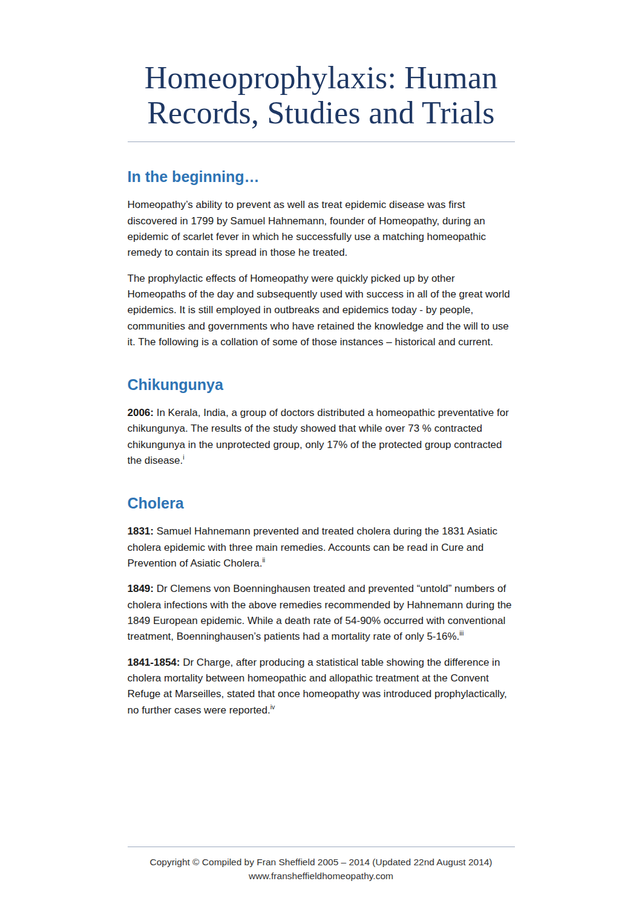Homeoprophylaxis: Human Records, Studies and Trials
In the beginning…
Homeopathy’s ability to prevent as well as treat epidemic disease was first discovered in 1799 by Samuel Hahnemann, founder of Homeopathy, during an epidemic of scarlet fever in which he successfully use a matching homeopathic remedy to contain its spread in those he treated.
The prophylactic effects of Homeopathy were quickly picked up by other Homeopaths of the day and subsequently used with success in all of the great world epidemics. It is still employed in outbreaks and epidemics today - by people, communities and governments who have retained the knowledge and the will to use it. The following is a collation of some of those instances – historical and current.
Chikungunya
2006: In Kerala, India, a group of doctors distributed a homeopathic preventative for chikungunya. The results of the study showed that while over 73 % contracted chikungunya in the unprotected group, only 17% of the protected group contracted the disease.i
Cholera
1831: Samuel Hahnemann prevented and treated cholera during the 1831 Asiatic cholera epidemic with three main remedies. Accounts can be read in Cure and Prevention of Asiatic Cholera.ii
1849: Dr Clemens von Boenninghausen treated and prevented “untold” numbers of cholera infections with the above remedies recommended by Hahnemann during the 1849 European epidemic. While a death rate of 54-90% occurred with conventional treatment, Boenninghausen’s patients had a mortality rate of only 5-16%.iii
1841-1854: Dr Charge, after producing a statistical table showing the difference in cholera mortality between homeopathic and allopathic treatment at the Convent Refuge at Marseilles, stated that once homeopathy was introduced prophylactically, no further cases were reported.iv
Copyright © Compiled by Fran Sheffield 2005 – 2014 (Updated 22nd August 2014)
www.fransheffieldhomeopathy.com